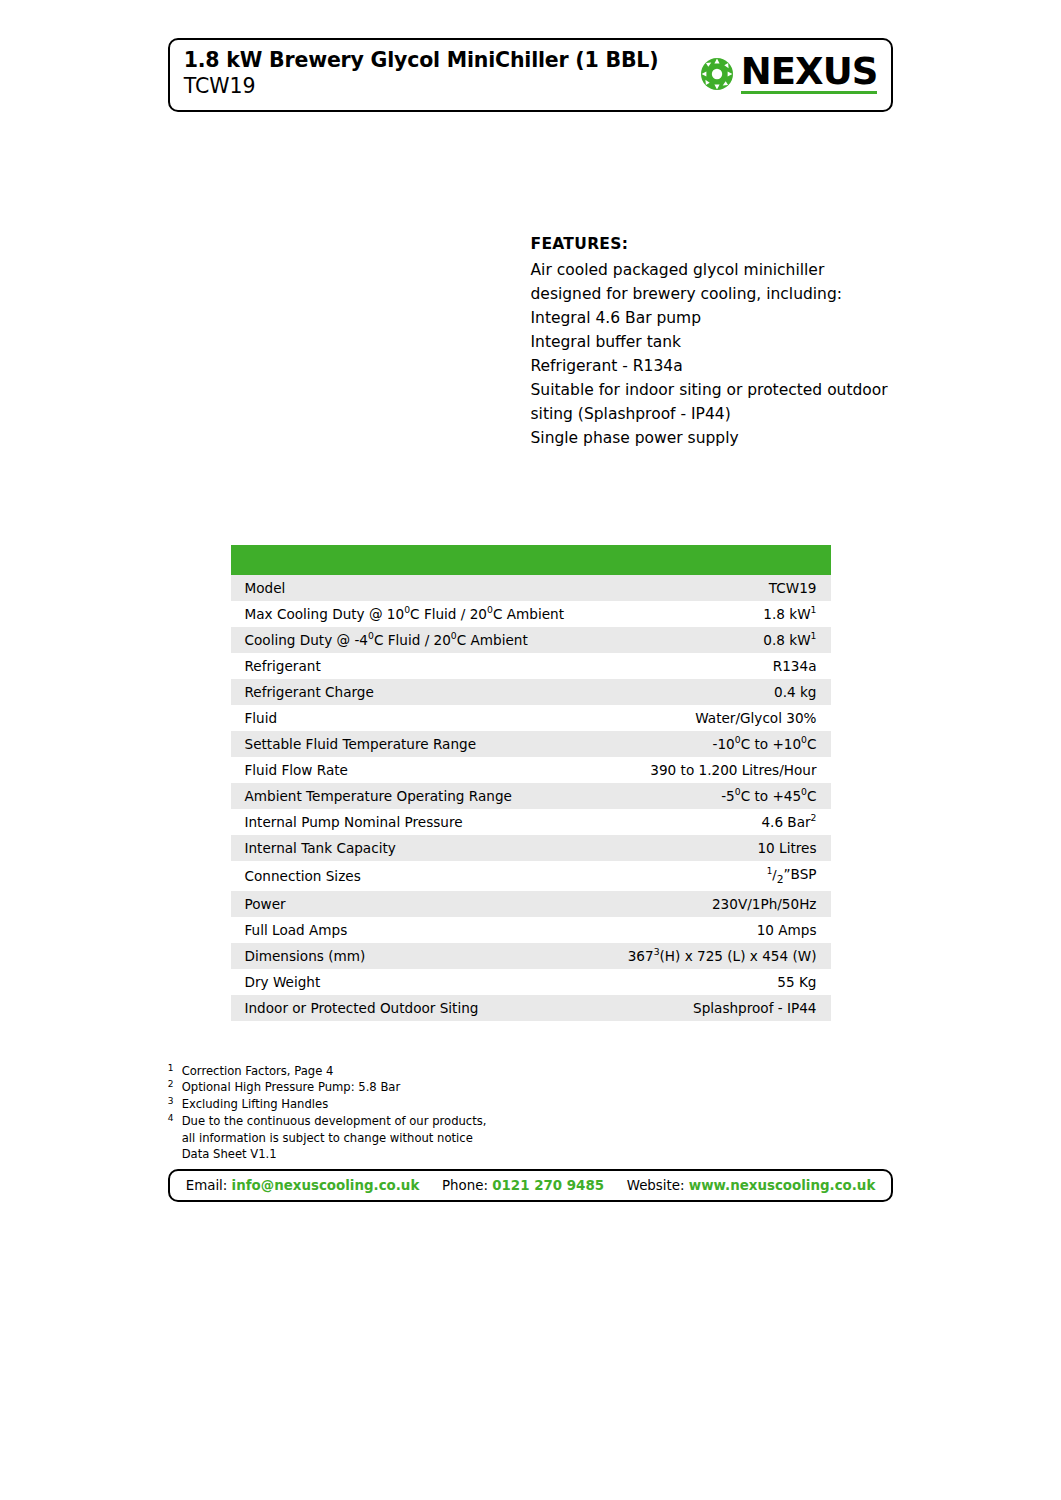1.8 kW Brewery Glycol MiniChiller (1 BBL)
TCW19
NEXUS
FEATURES:
Air cooled packaged glycol minichiller designed for brewery cooling, including:
Integral 4.6 Bar pump
Integral buffer tank
Refrigerant - R134a
Suitable for indoor siting or protected outdoor siting (Splashproof - IP44)
Single phase power supply
| Model | TCW19 |
| Max Cooling Duty @ 10 0 C Fluid / 20 0 C Ambient | 1.8 kW 1 |
| Cooling Duty @ -4 0 C Fluid / 20 0 C Ambient | 0.8 kW 1 |
| Refrigerant | R134a |
| Refrigerant Charge | 0.4 kg |
| Fluid | Water/Glycol 30% |
| Settable Fluid Temperature Range | -10 0 C to +10 0 C |
| Fluid Flow Rate | 390 to 1.200 Litres/Hour |
| Ambient Temperature Operating Range | -5 0 C to +45 0 C |
| Internal Pump Nominal Pressure | 4.6 Bar 2 |
| Internal Tank Capacity | 10 Litres |
| Connection Sizes | 1 / 2 ”BSP |
| Power | 230V/1Ph/50Hz |
| Full Load Amps | 10 Amps |
| Dimensions (mm) | 367 3 (H) x 725 (L) x 454 (W) |
| Dry Weight | 55 Kg |
| Indoor or Protected Outdoor Siting | Splashproof - IP44 |
1 Correction Factors, Page 4
2 Optional High Pressure Pump: 5.8 Bar
3 Excluding Lifting Handles
4 Due to the continuous development of our products,
all information is subject to change without notice
Data Sheet V1.1
Email: info@nexuscooling.co.uk
Phone: 0121 270 9485
Website: www.nexuscooling.co.uk